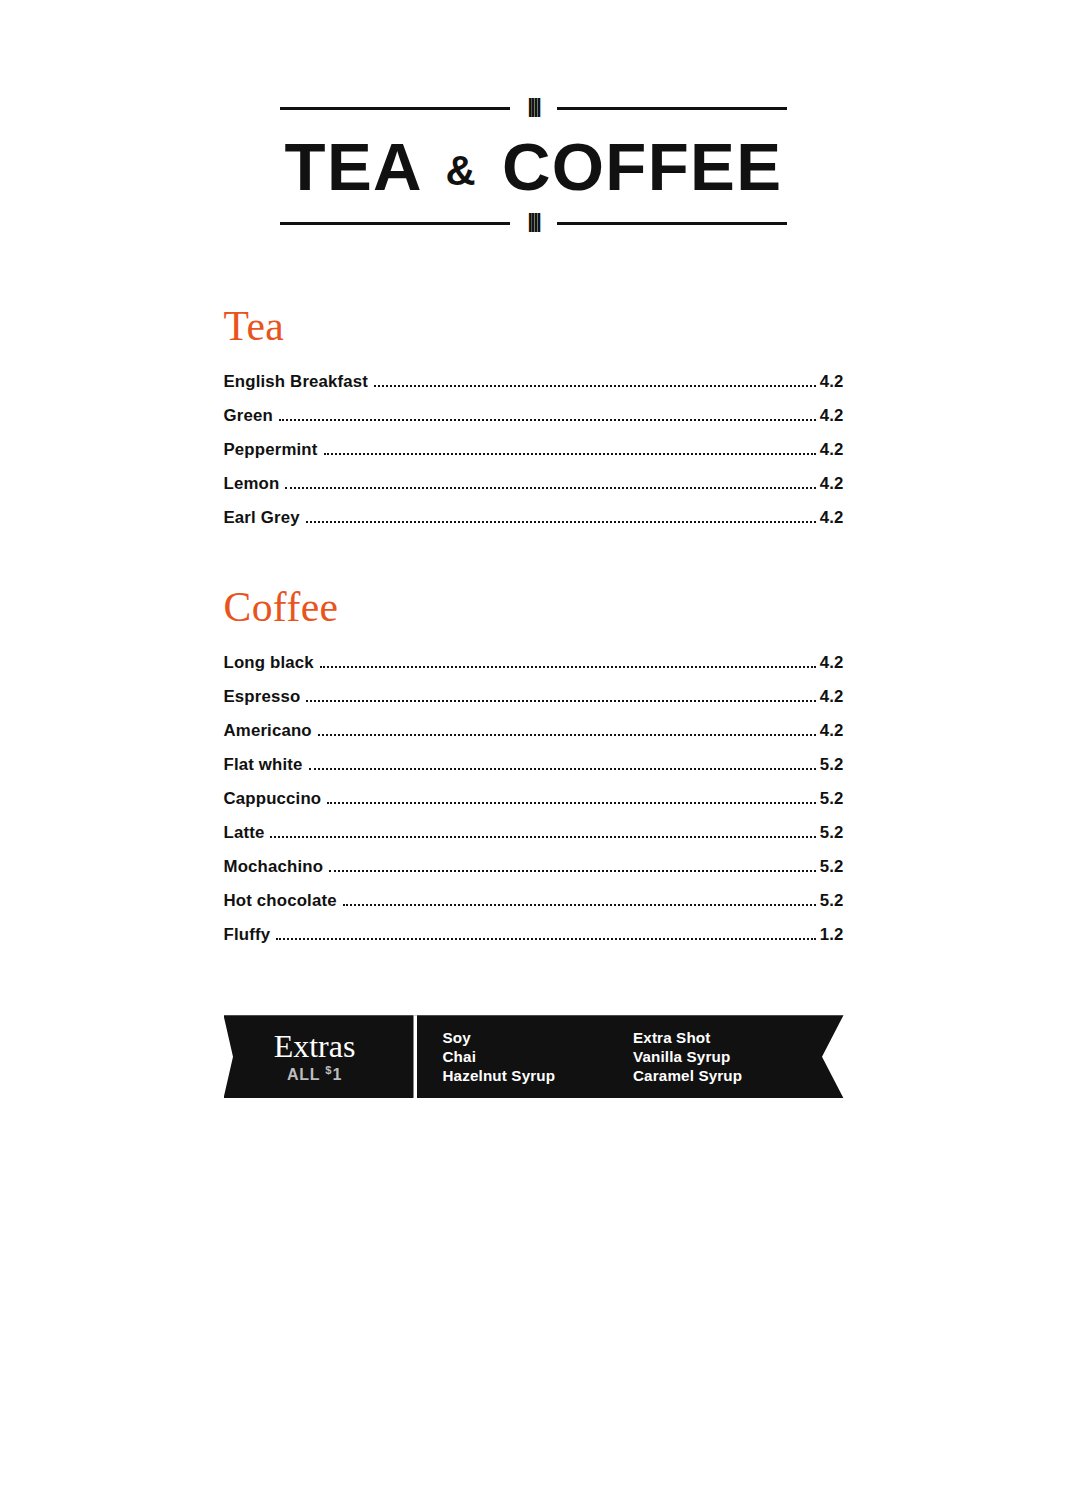IIII
TEA & COFFEE
IIII
Tea
English Breakfast 4.2
Green 4.2
Peppermint 4.2
Lemon 4.2
Earl Grey 4.2
Coffee
Long black 4.2
Espresso 4.2
Americano 4.2
Flat white 5.2
Cappuccino 5.2
Latte 5.2
Mochachino 5.2
Hot chocolate 5.2
Fluffy 1.2
Extras ALL $1
Soy Extra Shot Chai Vanilla Syrup Hazelnut Syrup Caramel Syrup